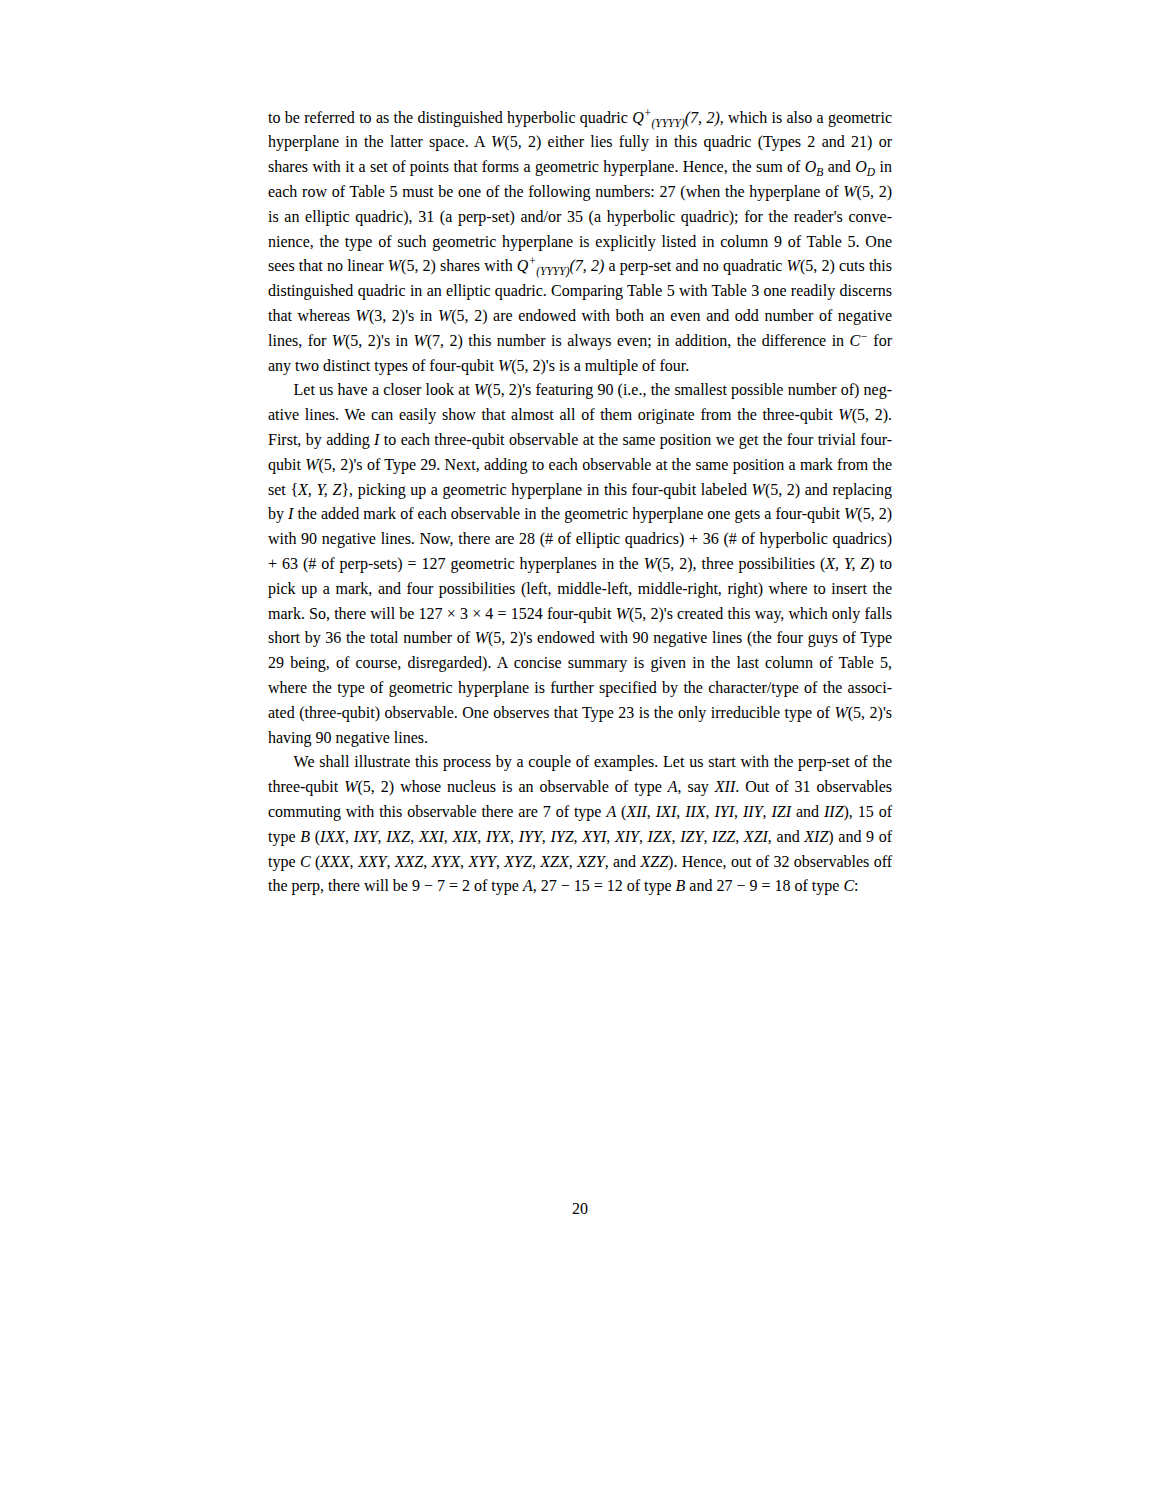to be referred to as the distinguished hyperbolic quadric Q+(YYYY)(7, 2), which is also a geometric hyperplane in the latter space. A W(5, 2) either lies fully in this quadric (Types 2 and 21) or shares with it a set of points that forms a geometric hyperplane. Hence, the sum of OB and OD in each row of Table 5 must be one of the following numbers: 27 (when the hyperplane of W(5, 2) is an elliptic quadric), 31 (a perp-set) and/or 35 (a hyperbolic quadric); for the reader's convenience, the type of such geometric hyperplane is explicitly listed in column 9 of Table 5. One sees that no linear W(5, 2) shares with Q+(YYYY)(7, 2) a perp-set and no quadratic W(5, 2) cuts this distinguished quadric in an elliptic quadric. Comparing Table 5 with Table 3 one readily discerns that whereas W(3, 2)'s in W(5, 2) are endowed with both an even and odd number of negative lines, for W(5, 2)'s in W(7, 2) this number is always even; in addition, the difference in C− for any two distinct types of four-qubit W(5, 2)'s is a multiple of four.
Let us have a closer look at W(5, 2)'s featuring 90 (i.e., the smallest possible number of) negative lines. We can easily show that almost all of them originate from the three-qubit W(5, 2). First, by adding I to each three-qubit observable at the same position we get the four trivial four-qubit W(5, 2)'s of Type 29. Next, adding to each observable at the same position a mark from the set {X, Y, Z}, picking up a geometric hyperplane in this four-qubit labeled W(5, 2) and replacing by I the added mark of each observable in the geometric hyperplane one gets a four-qubit W(5, 2) with 90 negative lines. Now, there are 28 (# of elliptic quadrics) + 36 (# of hyperbolic quadrics) + 63 (# of perp-sets) = 127 geometric hyperplanes in the W(5, 2), three possibilities (X, Y, Z) to pick up a mark, and four possibilities (left, middle-left, middle-right, right) where to insert the mark. So, there will be 127 × 3 × 4 = 1524 four-qubit W(5, 2)'s created this way, which only falls short by 36 the total number of W(5, 2)'s endowed with 90 negative lines (the four guys of Type 29 being, of course, disregarded). A concise summary is given in the last column of Table 5, where the type of geometric hyperplane is further specified by the character/type of the associated (three-qubit) observable. One observes that Type 23 is the only irreducible type of W(5, 2)'s having 90 negative lines.
We shall illustrate this process by a couple of examples. Let us start with the perp-set of the three-qubit W(5, 2) whose nucleus is an observable of type A, say XII. Out of 31 observables commuting with this observable there are 7 of type A (XII, IXI, IIX, IYI, IIY, IZI and IIZ), 15 of type B (IXX, IXY, IXZ, XXI, XIX, IYX, IYY, IYZ, XYI, XIY, IZX, IZY, IZZ, XZI, and XIZ) and 9 of type C (XXX, XXY, XXZ, XYX, XYY, XYZ, XZX, XZY, and XZZ). Hence, out of 32 observables off the perp, there will be 9 − 7 = 2 of type A, 27 − 15 = 12 of type B and 27 − 9 = 18 of type C:
20